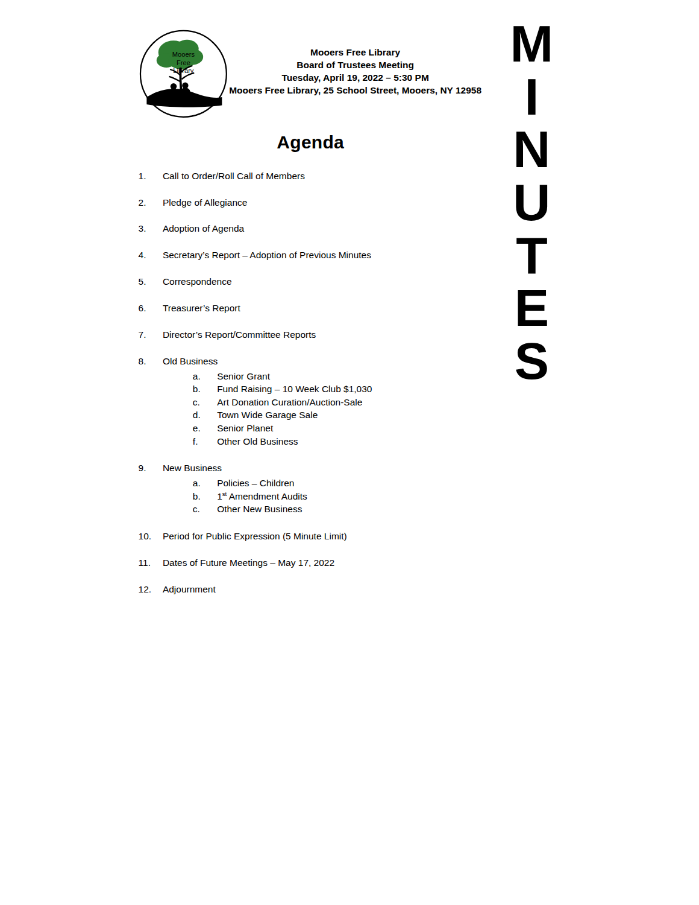MINUTES
Mooers Free Library
Mooers Free Library
Board of Trustees Meeting
Tuesday, April 19, 2022 – 5:30 PM
Mooers Free Library, 25 School Street, Mooers, NY 12958
Agenda
Call to Order/Roll Call of Members
Pledge of Allegiance
Adoption of Agenda
Secretary’s Report – Adoption of Previous Minutes
Correspondence
Treasurer’s Report
Director’s Report/Committee Reports
Old Business
Senior Grant
Fund Raising – 10 Week Club $1,030
Art Donation Curation/Auction-Sale
Town Wide Garage Sale
Senior Planet
Other Old Business
New Business
Policies – Children
1st Amendment Audits
Other New Business
Period for Public Expression (5 Minute Limit)
Dates of Future Meetings – May 17, 2022
Adjournment